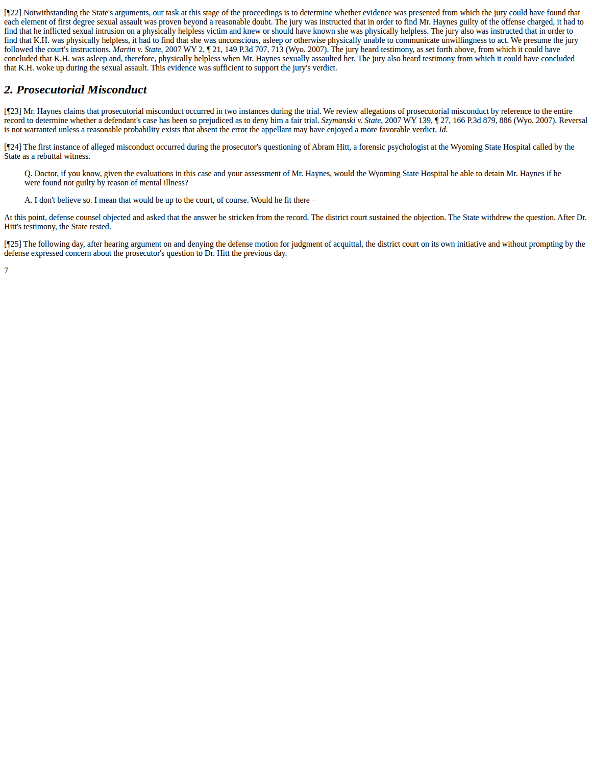[¶22] Notwithstanding the State's arguments, our task at this stage of the proceedings is to determine whether evidence was presented from which the jury could have found that each element of first degree sexual assault was proven beyond a reasonable doubt. The jury was instructed that in order to find Mr. Haynes guilty of the offense charged, it had to find that he inflicted sexual intrusion on a physically helpless victim and knew or should have known she was physically helpless. The jury also was instructed that in order to find that K.H. was physically helpless, it had to find that she was unconscious, asleep or otherwise physically unable to communicate unwillingness to act. We presume the jury followed the court's instructions. Martin v. State, 2007 WY 2, ¶ 21, 149 P.3d 707, 713 (Wyo. 2007). The jury heard testimony, as set forth above, from which it could have concluded that K.H. was asleep and, therefore, physically helpless when Mr. Haynes sexually assaulted her. The jury also heard testimony from which it could have concluded that K.H. woke up during the sexual assault. This evidence was sufficient to support the jury's verdict.
2. Prosecutorial Misconduct
[¶23] Mr. Haynes claims that prosecutorial misconduct occurred in two instances during the trial. We review allegations of prosecutorial misconduct by reference to the entire record to determine whether a defendant's case has been so prejudiced as to deny him a fair trial. Szymanski v. State, 2007 WY 139, ¶ 27, 166 P.3d 879, 886 (Wyo. 2007). Reversal is not warranted unless a reasonable probability exists that absent the error the appellant may have enjoyed a more favorable verdict. Id.
[¶24] The first instance of alleged misconduct occurred during the prosecutor's questioning of Abram Hitt, a forensic psychologist at the Wyoming State Hospital called by the State as a rebuttal witness.
Q. Doctor, if you know, given the evaluations in this case and your assessment of Mr. Haynes, would the Wyoming State Hospital be able to detain Mr. Haynes if he were found not guilty by reason of mental illness?
A. I don't believe so. I mean that would be up to the court, of course. Would he fit there –
At this point, defense counsel objected and asked that the answer be stricken from the record. The district court sustained the objection. The State withdrew the question. After Dr. Hitt's testimony, the State rested.
[¶25] The following day, after hearing argument on and denying the defense motion for judgment of acquittal, the district court on its own initiative and without prompting by the defense expressed concern about the prosecutor's question to Dr. Hitt the previous day.
7